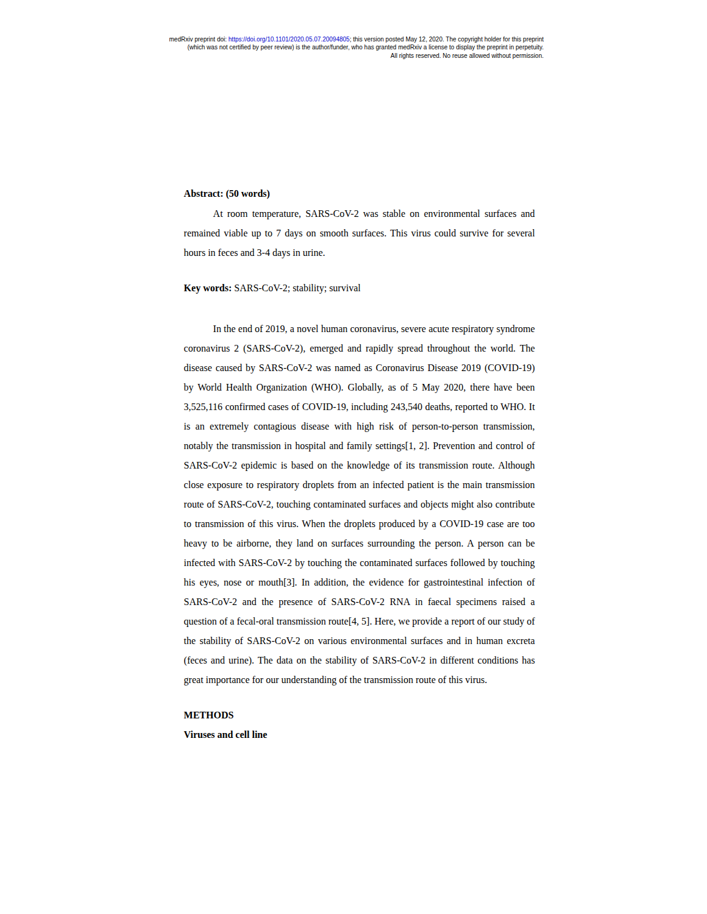medRxiv preprint doi: https://doi.org/10.1101/2020.05.07.20094805; this version posted May 12, 2020. The copyright holder for this preprint
(which was not certified by peer review) is the author/funder, who has granted medRxiv a license to display the preprint in perpetuity.
All rights reserved. No reuse allowed without permission.
Abstract: (50 words)
At room temperature, SARS-CoV-2 was stable on environmental surfaces and remained viable up to 7 days on smooth surfaces. This virus could survive for several hours in feces and 3-4 days in urine.
Key words: SARS-CoV-2; stability; survival
In the end of 2019, a novel human coronavirus, severe acute respiratory syndrome coronavirus 2 (SARS-CoV-2), emerged and rapidly spread throughout the world. The disease caused by SARS-CoV-2 was named as Coronavirus Disease 2019 (COVID-19) by World Health Organization (WHO). Globally, as of 5 May 2020, there have been 3,525,116 confirmed cases of COVID-19, including 243,540 deaths, reported to WHO. It is an extremely contagious disease with high risk of person-to-person transmission, notably the transmission in hospital and family settings[1, 2]. Prevention and control of SARS-CoV-2 epidemic is based on the knowledge of its transmission route. Although close exposure to respiratory droplets from an infected patient is the main transmission route of SARS-CoV-2, touching contaminated surfaces and objects might also contribute to transmission of this virus. When the droplets produced by a COVID-19 case are too heavy to be airborne, they land on surfaces surrounding the person. A person can be infected with SARS-CoV-2 by touching the contaminated surfaces followed by touching his eyes, nose or mouth[3]. In addition, the evidence for gastrointestinal infection of SARS-CoV-2 and the presence of SARS-CoV-2 RNA in faecal specimens raised a question of a fecal-oral transmission route[4, 5]. Here, we provide a report of our study of the stability of SARS-CoV-2 on various environmental surfaces and in human excreta (feces and urine). The data on the stability of SARS-CoV-2 in different conditions has great importance for our understanding of the transmission route of this virus.
METHODS
Viruses and cell line